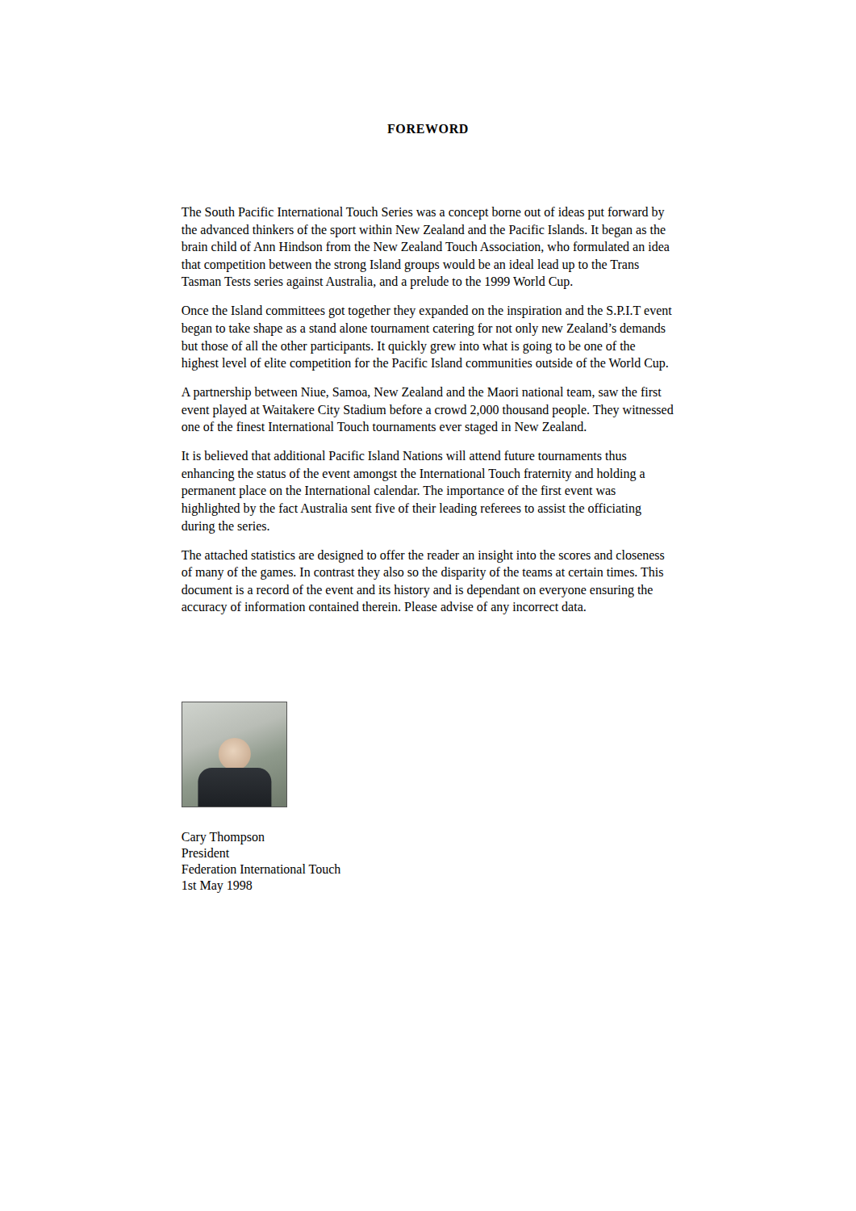FOREWORD
The South Pacific International Touch Series was a concept borne out of ideas put forward by the advanced thinkers of the sport within New Zealand and the Pacific Islands. It began as the brain child of Ann Hindson from the New Zealand Touch Association, who formulated an idea that competition between the strong Island groups would be an ideal lead up to the Trans Tasman Tests series against Australia, and a prelude to the 1999 World Cup.
Once the Island committees got together they expanded on the inspiration and the S.P.I.T event began to take shape as a stand alone tournament catering for not only new Zealand’s demands but those of all the other participants. It quickly grew into what is going to be one of the highest level of elite competition for the Pacific Island communities outside of the World Cup.
A partnership between Niue, Samoa, New Zealand and the Maori national team, saw the first event played at Waitakere City Stadium before a crowd 2,000 thousand people. They witnessed one of the finest International Touch tournaments ever staged in New Zealand.
It is believed that additional Pacific Island Nations will attend future tournaments thus enhancing the status of the event amongst the International Touch fraternity and holding a permanent place on the International calendar. The importance of the first event was highlighted by the fact Australia sent five of their leading referees to assist the officiating during the series.
The attached statistics are designed to offer the reader an insight into the scores and closeness of many of the games. In contrast they also so the disparity of the teams at certain times. This document is a record of the event and its history and is dependant on everyone ensuring the accuracy of information contained therein. Please advise of any incorrect data.
Cary Thompson
President
Federation International Touch
1st May 1998